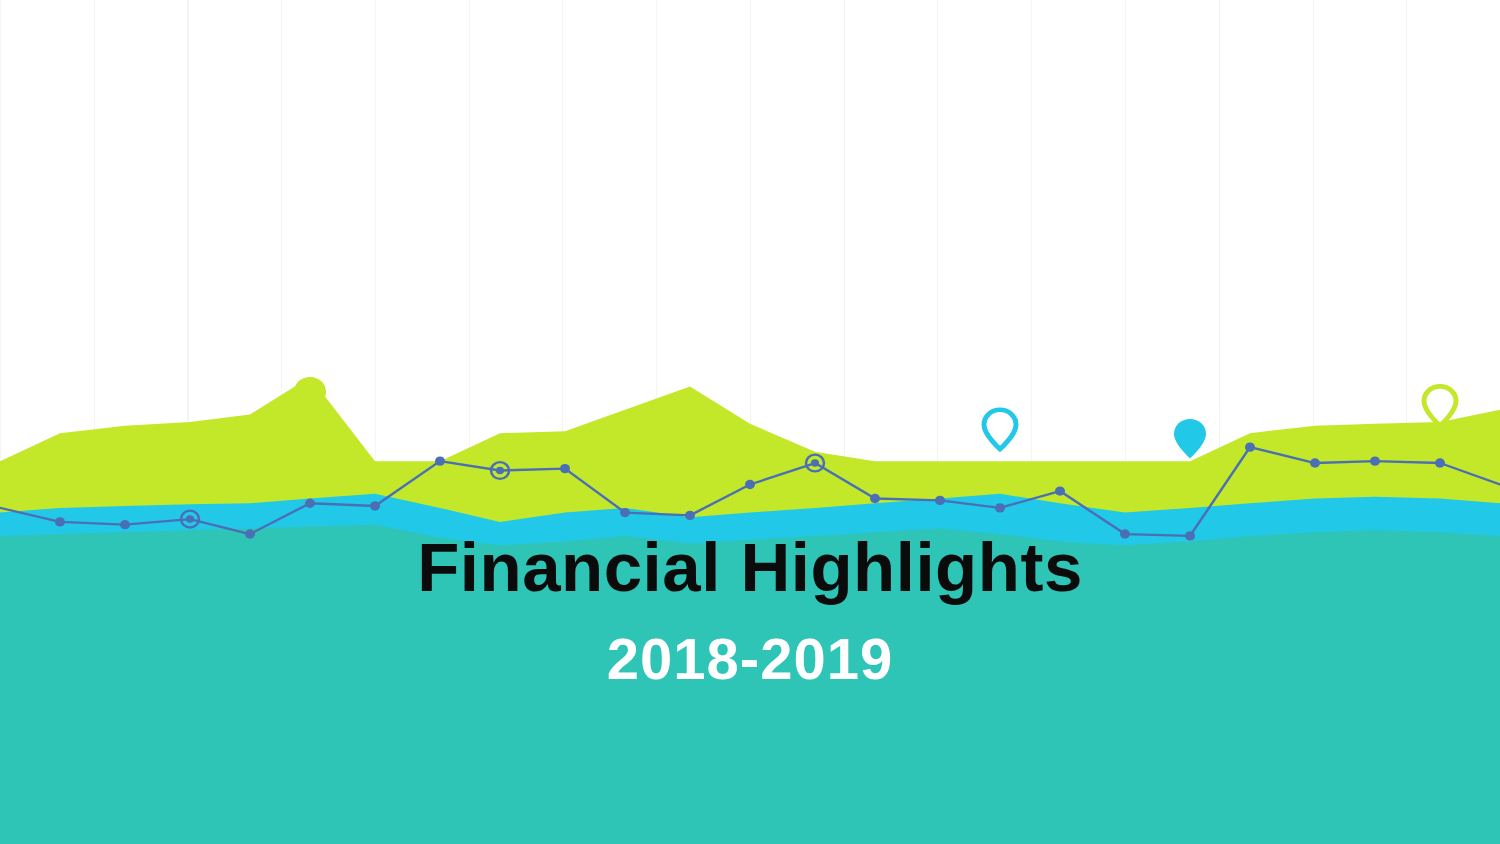Financial Highlights
2018-2019